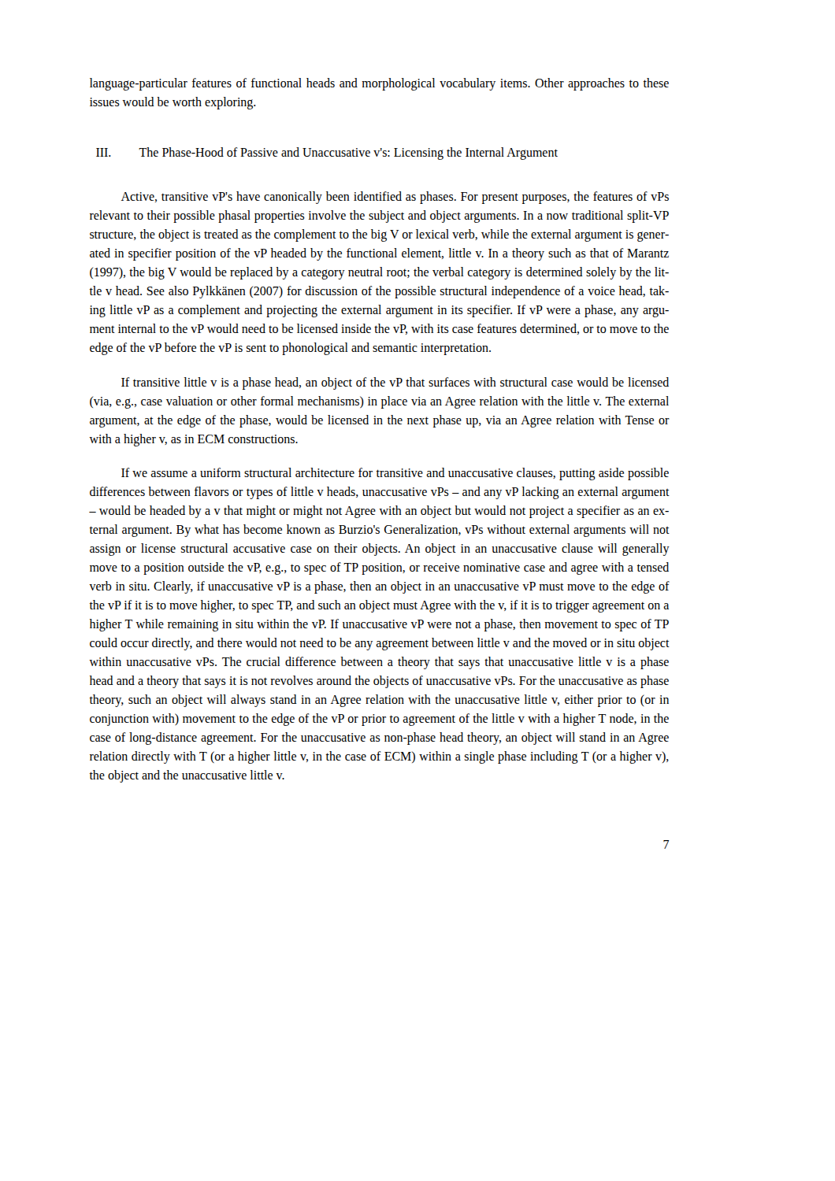language-particular features of functional heads and morphological vocabulary items. Other approaches to these issues would be worth exploring.
III. The Phase-Hood of Passive and Unaccusative v's: Licensing the Internal Argument
Active, transitive vP's have canonically been identified as phases. For present purposes, the features of vPs relevant to their possible phasal properties involve the subject and object arguments. In a now traditional split-VP structure, the object is treated as the complement to the big V or lexical verb, while the external argument is generated in specifier position of the vP headed by the functional element, little v. In a theory such as that of Marantz (1997), the big V would be replaced by a category neutral root; the verbal category is determined solely by the little v head. See also Pylkkänen (2007) for discussion of the possible structural independence of a voice head, taking little vP as a complement and projecting the external argument in its specifier. If vP were a phase, any argument internal to the vP would need to be licensed inside the vP, with its case features determined, or to move to the edge of the vP before the vP is sent to phonological and semantic interpretation.
If transitive little v is a phase head, an object of the vP that surfaces with structural case would be licensed (via, e.g., case valuation or other formal mechanisms) in place via an Agree relation with the little v. The external argument, at the edge of the phase, would be licensed in the next phase up, via an Agree relation with Tense or with a higher v, as in ECM constructions.
If we assume a uniform structural architecture for transitive and unaccusative clauses, putting aside possible differences between flavors or types of little v heads, unaccusative vPs – and any vP lacking an external argument – would be headed by a v that might or might not Agree with an object but would not project a specifier as an external argument. By what has become known as Burzio's Generalization, vPs without external arguments will not assign or license structural accusative case on their objects. An object in an unaccusative clause will generally move to a position outside the vP, e.g., to spec of TP position, or receive nominative case and agree with a tensed verb in situ. Clearly, if unaccusative vP is a phase, then an object in an unaccusative vP must move to the edge of the vP if it is to move higher, to spec TP, and such an object must Agree with the v, if it is to trigger agreement on a higher T while remaining in situ within the vP. If unaccusative vP were not a phase, then movement to spec of TP could occur directly, and there would not need to be any agreement between little v and the moved or in situ object within unaccusative vPs. The crucial difference between a theory that says that unaccusative little v is a phase head and a theory that says it is not revolves around the objects of unaccusative vPs. For the unaccusative as phase theory, such an object will always stand in an Agree relation with the unaccusative little v, either prior to (or in conjunction with) movement to the edge of the vP or prior to agreement of the little v with a higher T node, in the case of long-distance agreement. For the unaccusative as non-phase head theory, an object will stand in an Agree relation directly with T (or a higher little v, in the case of ECM) within a single phase including T (or a higher v), the object and the unaccusative little v.
7